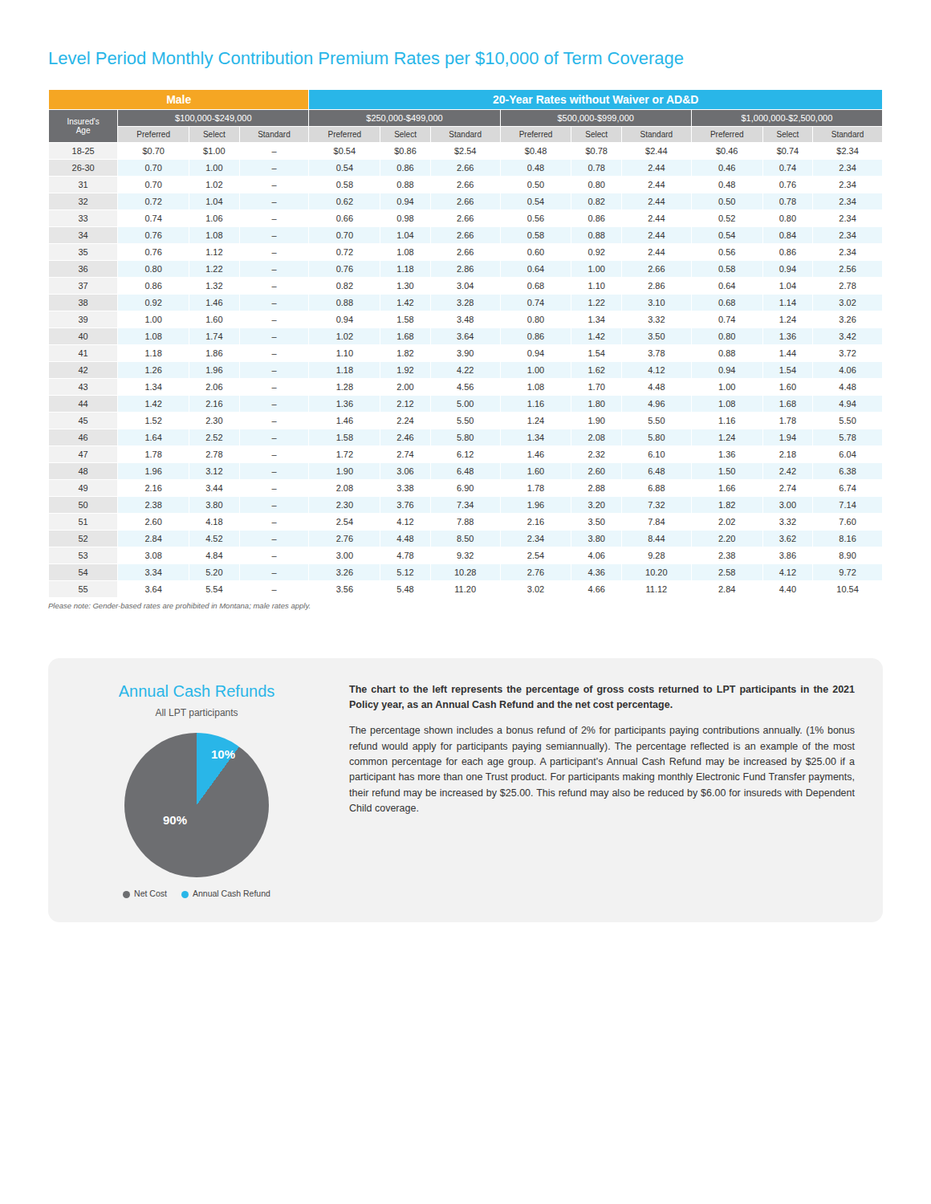Level Period Monthly Contribution Premium Rates per $10,000 of Term Coverage
| Male | 20-Year Rates without Waiver or AD&D |
| --- | --- |
| Insured's Age | $100,000-$249,000 | $250,000-$499,000 | $500,000-$999,000 | $1,000,000-$2,500,000 |
| Preferred | Select | Standard | Preferred | Select | Standard | Preferred | Select | Standard | Preferred | Select | Standard |
| 18-25 | $0.70 | $1.00 | – | $0.54 | $0.86 | $2.54 | $0.48 | $0.78 | $2.44 | $0.46 | $0.74 | $2.34 |
| 26-30 | 0.70 | 1.00 | – | 0.54 | 0.86 | 2.66 | 0.48 | 0.78 | 2.44 | 0.46 | 0.74 | 2.34 |
| 31 | 0.70 | 1.02 | – | 0.58 | 0.88 | 2.66 | 0.50 | 0.80 | 2.44 | 0.48 | 0.76 | 2.34 |
| 32 | 0.72 | 1.04 | – | 0.62 | 0.94 | 2.66 | 0.54 | 0.82 | 2.44 | 0.50 | 0.78 | 2.34 |
| 33 | 0.74 | 1.06 | – | 0.66 | 0.98 | 2.66 | 0.56 | 0.86 | 2.44 | 0.52 | 0.80 | 2.34 |
| 34 | 0.76 | 1.08 | – | 0.70 | 1.04 | 2.66 | 0.58 | 0.88 | 2.44 | 0.54 | 0.84 | 2.34 |
| 35 | 0.76 | 1.12 | – | 0.72 | 1.08 | 2.66 | 0.60 | 0.92 | 2.44 | 0.56 | 0.86 | 2.34 |
| 36 | 0.80 | 1.22 | – | 0.76 | 1.18 | 2.86 | 0.64 | 1.00 | 2.66 | 0.58 | 0.94 | 2.56 |
| 37 | 0.86 | 1.32 | – | 0.82 | 1.30 | 3.04 | 0.68 | 1.10 | 2.86 | 0.64 | 1.04 | 2.78 |
| 38 | 0.92 | 1.46 | – | 0.88 | 1.42 | 3.28 | 0.74 | 1.22 | 3.10 | 0.68 | 1.14 | 3.02 |
| 39 | 1.00 | 1.60 | – | 0.94 | 1.58 | 3.48 | 0.80 | 1.34 | 3.32 | 0.74 | 1.24 | 3.26 |
| 40 | 1.08 | 1.74 | – | 1.02 | 1.68 | 3.64 | 0.86 | 1.42 | 3.50 | 0.80 | 1.36 | 3.42 |
| 41 | 1.18 | 1.86 | – | 1.10 | 1.82 | 3.90 | 0.94 | 1.54 | 3.78 | 0.88 | 1.44 | 3.72 |
| 42 | 1.26 | 1.96 | – | 1.18 | 1.92 | 4.22 | 1.00 | 1.62 | 4.12 | 0.94 | 1.54 | 4.06 |
| 43 | 1.34 | 2.06 | – | 1.28 | 2.00 | 4.56 | 1.08 | 1.70 | 4.48 | 1.00 | 1.60 | 4.48 |
| 44 | 1.42 | 2.16 | – | 1.36 | 2.12 | 5.00 | 1.16 | 1.80 | 4.96 | 1.08 | 1.68 | 4.94 |
| 45 | 1.52 | 2.30 | – | 1.46 | 2.24 | 5.50 | 1.24 | 1.90 | 5.50 | 1.16 | 1.78 | 5.50 |
| 46 | 1.64 | 2.52 | – | 1.58 | 2.46 | 5.80 | 1.34 | 2.08 | 5.80 | 1.24 | 1.94 | 5.78 |
| 47 | 1.78 | 2.78 | – | 1.72 | 2.74 | 6.12 | 1.46 | 2.32 | 6.10 | 1.36 | 2.18 | 6.04 |
| 48 | 1.96 | 3.12 | – | 1.90 | 3.06 | 6.48 | 1.60 | 2.60 | 6.48 | 1.50 | 2.42 | 6.38 |
| 49 | 2.16 | 3.44 | – | 2.08 | 3.38 | 6.90 | 1.78 | 2.88 | 6.88 | 1.66 | 2.74 | 6.74 |
| 50 | 2.38 | 3.80 | – | 2.30 | 3.76 | 7.34 | 1.96 | 3.20 | 7.32 | 1.82 | 3.00 | 7.14 |
| 51 | 2.60 | 4.18 | – | 2.54 | 4.12 | 7.88 | 2.16 | 3.50 | 7.84 | 2.02 | 3.32 | 7.60 |
| 52 | 2.84 | 4.52 | – | 2.76 | 4.48 | 8.50 | 2.34 | 3.80 | 8.44 | 2.20 | 3.62 | 8.16 |
| 53 | 3.08 | 4.84 | – | 3.00 | 4.78 | 9.32 | 2.54 | 4.06 | 9.28 | 2.38 | 3.86 | 8.90 |
| 54 | 3.34 | 5.20 | – | 3.26 | 5.12 | 10.28 | 2.76 | 4.36 | 10.20 | 2.58 | 4.12 | 9.72 |
| 55 | 3.64 | 5.54 | – | 3.56 | 5.48 | 11.20 | 3.02 | 4.66 | 11.12 | 2.84 | 4.40 | 10.54 |
Please note: Gender-based rates are prohibited in Montana; male rates apply.
Annual Cash Refunds
All LPT participants
10%
90%
Net Cost
Annual Cash Refund
The chart to the left represents the percentage of gross costs returned to LPT participants in the 2021 Policy year, as an Annual Cash Refund and the net cost percentage.
The percentage shown includes a bonus refund of 2% for participants paying contributions annually. (1% bonus refund would apply for participants paying semiannually). The percentage reflected is an example of the most common percentage for each age group. A participant's Annual Cash Refund may be increased by $25.00 if a participant has more than one Trust product. For participants making monthly Electronic Fund Transfer payments, their refund may be increased by $25.00. This refund may also be reduced by $6.00 for insureds with Dependent Child coverage.